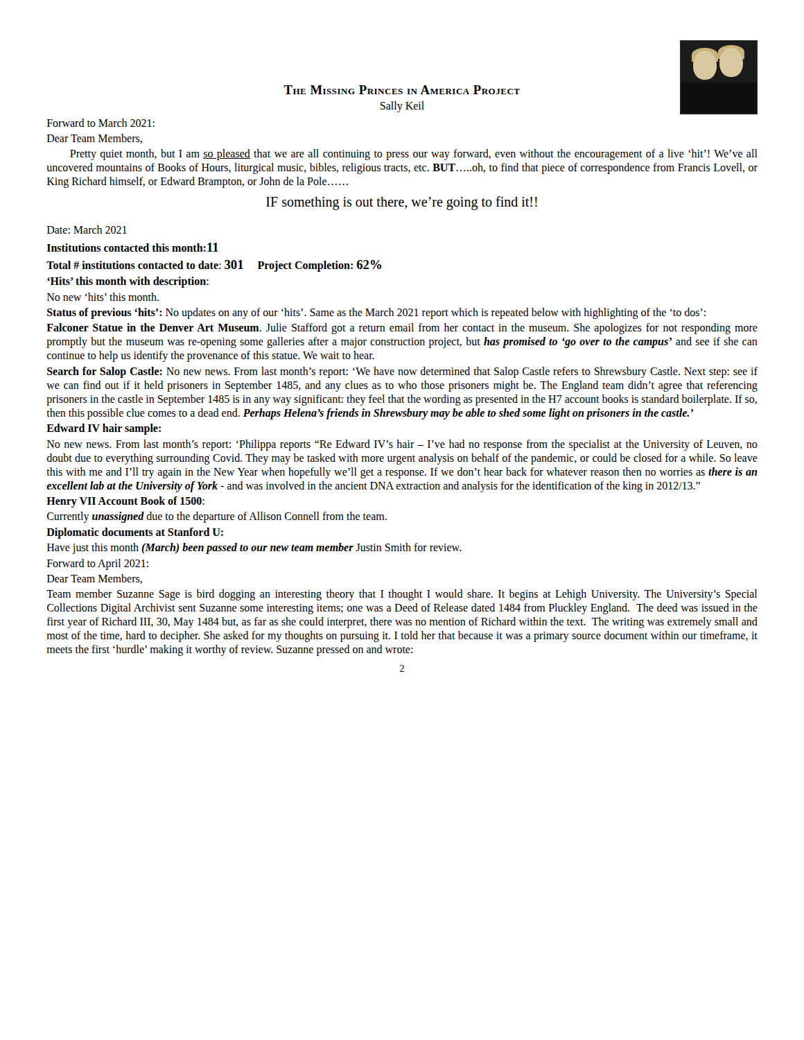The Missing Princes in America Project
Sally Keil
Forward to March 2021:
Dear Team Members,
Pretty quiet month, but I am so pleased that we are all continuing to press our way forward, even without the encouragement of a live ‘hit’! We’ve all uncovered mountains of Books of Hours, liturgical music, bibles, religious tracts, etc. BUT…..oh, to find that piece of correspondence from Francis Lovell, or King Richard himself, or Edward Brampton, or John de la Pole……
IF something is out there, we’re going to find it!!
Date: March 2021
Institutions contacted this month: 11
Total # institutions contacted to date: 301 Project Completion: 62%
‘Hits’ this month with description:
No new ‘hits’ this month.
Status of previous ‘hits’: No updates on any of our ‘hits’. Same as the March 2021 report which is repeated below with highlighting of the ‘to dos’:
Falconer Statue in the Denver Art Museum. Julie Stafford got a return email from her contact in the museum. She apologizes for not responding more promptly but the museum was re-opening some galleries after a major construction project, but has promised to ‘go over to the campus’ and see if she can continue to help us identify the provenance of this statue. We wait to hear.
Search for Salop Castle: No new news. From last month’s report: ‘We have now determined that Salop Castle refers to Shrewsbury Castle. Next step: see if we can find out if it held prisoners in September 1485, and any clues as to who those prisoners might be. The England team didn’t agree that referencing prisoners in the castle in September 1485 is in any way significant: they feel that the wording as presented in the H7 account books is standard boilerplate. If so, then this possible clue comes to a dead end. Perhaps Helena’s friends in Shrewsbury may be able to shed some light on prisoners in the castle.’
Edward IV hair sample:
No new news. From last month’s report: ‘Philippa reports “Re Edward IV’s hair – I’ve had no response from the specialist at the University of Leuven, no doubt due to everything surrounding Covid. They may be tasked with more urgent analysis on behalf of the pandemic, or could be closed for a while. So leave this with me and I’ll try again in the New Year when hopefully we’ll get a response. If we don’t hear back for whatever reason then no worries as there is an excellent lab at the University of York - and was involved in the ancient DNA extraction and analysis for the identification of the king in 2012/13.”
Henry VII Account Book of 1500:
Currently unassigned due to the departure of Allison Connell from the team.
Diplomatic documents at Stanford U:
Have just this month (March) been passed to our new team member Justin Smith for review.
Forward to April 2021:
Dear Team Members,
Team member Suzanne Sage is bird dogging an interesting theory that I thought I would share. It begins at Lehigh University. The University’s Special Collections Digital Archivist sent Suzanne some interesting items; one was a Deed of Release dated 1484 from Pluckley England. The deed was issued in the first year of Richard III, 30, May 1484 but, as far as she could interpret, there was no mention of Richard within the text. The writing was extremely small and most of the time, hard to decipher. She asked for my thoughts on pursuing it. I told her that because it was a primary source document within our timeframe, it meets the first ‘hurdle’ making it worthy of review. Suzanne pressed on and wrote:
2